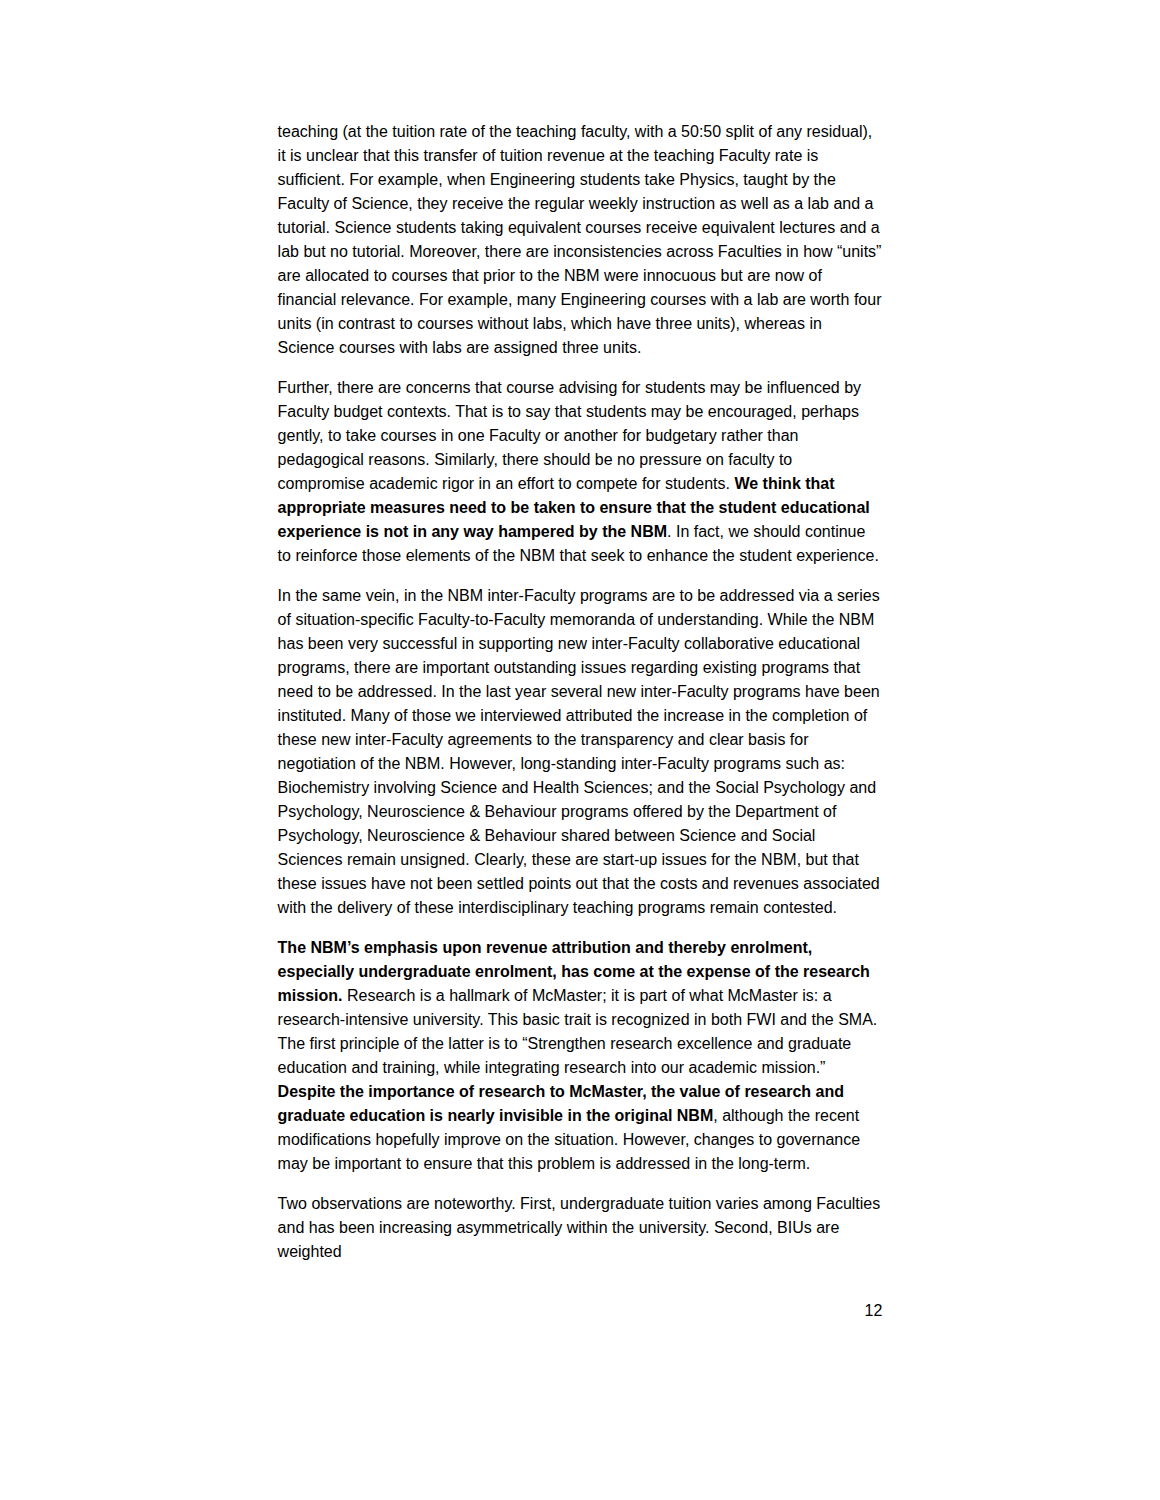teaching (at the tuition rate of the teaching faculty, with a 50:50 split of any residual), it is unclear that this transfer of tuition revenue at the teaching Faculty rate is sufficient. For example, when Engineering students take Physics, taught by the Faculty of Science, they receive the regular weekly instruction as well as a lab and a tutorial. Science students taking equivalent courses receive equivalent lectures and a lab but no tutorial. Moreover, there are inconsistencies across Faculties in how “units” are allocated to courses that prior to the NBM were innocuous but are now of financial relevance. For example, many Engineering courses with a lab are worth four units (in contrast to courses without labs, which have three units), whereas in Science courses with labs are assigned three units.
Further, there are concerns that course advising for students may be influenced by Faculty budget contexts. That is to say that students may be encouraged, perhaps gently, to take courses in one Faculty or another for budgetary rather than pedagogical reasons. Similarly, there should be no pressure on faculty to compromise academic rigor in an effort to compete for students. We think that appropriate measures need to be taken to ensure that the student educational experience is not in any way hampered by the NBM. In fact, we should continue to reinforce those elements of the NBM that seek to enhance the student experience.
In the same vein, in the NBM inter-Faculty programs are to be addressed via a series of situation-specific Faculty-to-Faculty memoranda of understanding. While the NBM has been very successful in supporting new inter-Faculty collaborative educational programs, there are important outstanding issues regarding existing programs that need to be addressed. In the last year several new inter-Faculty programs have been instituted. Many of those we interviewed attributed the increase in the completion of these new inter-Faculty agreements to the transparency and clear basis for negotiation of the NBM. However, long-standing inter-Faculty programs such as: Biochemistry involving Science and Health Sciences; and the Social Psychology and Psychology, Neuroscience & Behaviour programs offered by the Department of Psychology, Neuroscience & Behaviour shared between Science and Social Sciences remain unsigned. Clearly, these are start-up issues for the NBM, but that these issues have not been settled points out that the costs and revenues associated with the delivery of these interdisciplinary teaching programs remain contested.
The NBM’s emphasis upon revenue attribution and thereby enrolment, especially undergraduate enrolment, has come at the expense of the research mission. Research is a hallmark of McMaster; it is part of what McMaster is: a research-intensive university. This basic trait is recognized in both FWI and the SMA. The first principle of the latter is to “Strengthen research excellence and graduate education and training, while integrating research into our academic mission.” Despite the importance of research to McMaster, the value of research and graduate education is nearly invisible in the original NBM, although the recent modifications hopefully improve on the situation. However, changes to governance may be important to ensure that this problem is addressed in the long-term.
Two observations are noteworthy. First, undergraduate tuition varies among Faculties and has been increasing asymmetrically within the university. Second, BIUs are weighted
12